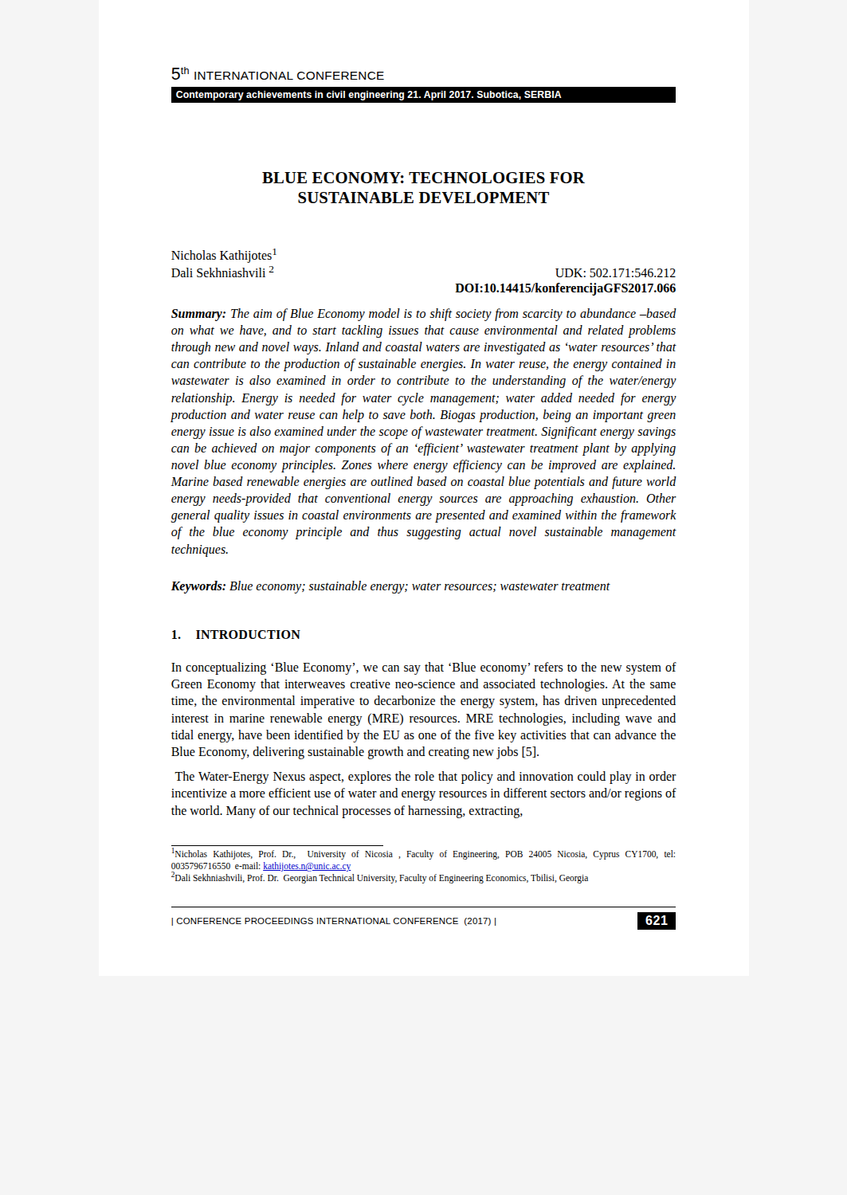5th INTERNATIONAL CONFERENCE
Contemporary achievements in civil engineering 21. April 2017. Subotica, SERBIA
BLUE ECONOMY: TECHNOLOGIES FOR
SUSTAINABLE DEVELOPMENT
Nicholas Kathijotes1
Dali Sekhniashvili 2
UDK: 502.171:546.212
DOI:10.14415/konferencijaGFS2017.066
Summary: The aim of Blue Economy model is to shift society from scarcity to abundance –based on what we have, and to start tackling issues that cause environmental and related problems through new and novel ways. Inland and coastal waters are investigated as ‘water resources’ that can contribute to the production of sustainable energies. In water reuse, the energy contained in wastewater is also examined in order to contribute to the understanding of the water/energy relationship. Energy is needed for water cycle management; water added needed for energy production and water reuse can help to save both. Biogas production, being an important green energy issue is also examined under the scope of wastewater treatment. Significant energy savings can be achieved on major components of an ‘efficient’ wastewater treatment plant by applying novel blue economy principles. Zones where energy efficiency can be improved are explained. Marine based renewable energies are outlined based on coastal blue potentials and future world energy needs-provided that conventional energy sources are approaching exhaustion. Other general quality issues in coastal environments are presented and examined within the framework of the blue economy principle and thus suggesting actual novel sustainable management techniques.
Keywords: Blue economy; sustainable energy; water resources; wastewater treatment
1. INTRODUCTION
In conceptualizing ‘Blue Economy’, we can say that ‘Blue economy’ refers to the new system of Green Economy that interweaves creative neo-science and associated technologies. At the same time, the environmental imperative to decarbonize the energy system, has driven unprecedented interest in marine renewable energy (MRE) resources. MRE technologies, including wave and tidal energy, have been identified by the EU as one of the five key activities that can advance the Blue Economy, delivering sustainable growth and creating new jobs [5].
The Water-Energy Nexus aspect, explores the role that policy and innovation could play in order incentivize a more efficient use of water and energy resources in different sectors and/or regions of the world. Many of our technical processes of harnessing, extracting,
1Nicholas Kathijotes, Prof. Dr., University of Nicosia , Faculty of Engineering, POB 24005 Nicosia, Cyprus CY1700, tel: 0035796716550 e-mail: kathijotes.n@unic.ac.cy
2Dali Sekhniashvili, Prof. Dr. Georgian Technical University, Faculty of Engineering Economics, Tbilisi, Georgia
| CONFERENCE PROCEEDINGS INTERNATIONAL CONFERENCE (2017) |
621